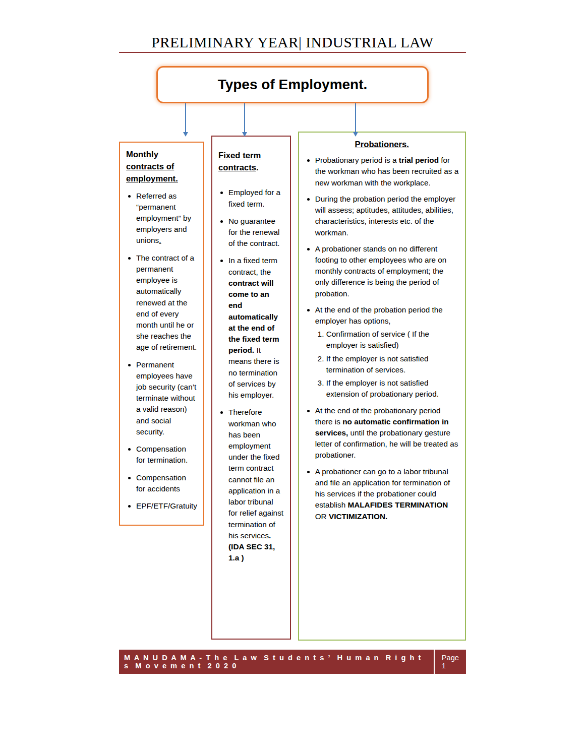PRELIMINARY YEAR| INDUSTRIAL LAW
Types of Employment.
Monthly contracts of employment.
Referred as “permanent employment” by employers and unions.
The contract of a permanent employee is automatically renewed at the end of every month until he or she reaches the age of retirement.
Permanent employees have job security (can’t terminate without a valid reason) and social security.
Compensation for termination.
Compensation for accidents
EPF/ETF/Gratuity
Fixed term contracts.
Employed for a fixed term.
No guarantee for the renewal of the contract.
In a fixed term contract, the contract will come to an end automatically at the end of the fixed term period. It means there is no termination of services by his employer.
Therefore workman who has been employment under the fixed term contract cannot file an application in a labor tribunal for relief against termination of his services. (IDA SEC 31, 1.a )
Probationers.
Probationary period is a trial period for the workman who has been recruited as a new workman with the workplace.
During the probation period the employer will assess; aptitudes, attitudes, abilities, characteristics, interests etc. of the workman.
A probationer stands on no different footing to other employees who are on monthly contracts of employment; the only difference is being the period of probation.
At the end of the probation period the employer has options,
Confirmation of service ( If the employer is satisfied)
If the employer is not satisfied termination of services.
If the employer is not satisfied extension of probationary period.
At the end of the probationary period there is no automatic confirmation in services, until the probationary gesture letter of confirmation, he will be treated as probationer.
A probationer can go to a labor tribunal and file an application for termination of his services if the probationer could establish MALAFIDES TERMINATION OR VICTIMIZATION.
M A N U D A M A - T h e L a w S t u d e n t s ’ H u m a n R i g h t s M o v e m e n t 2 0 2 0
Page 1